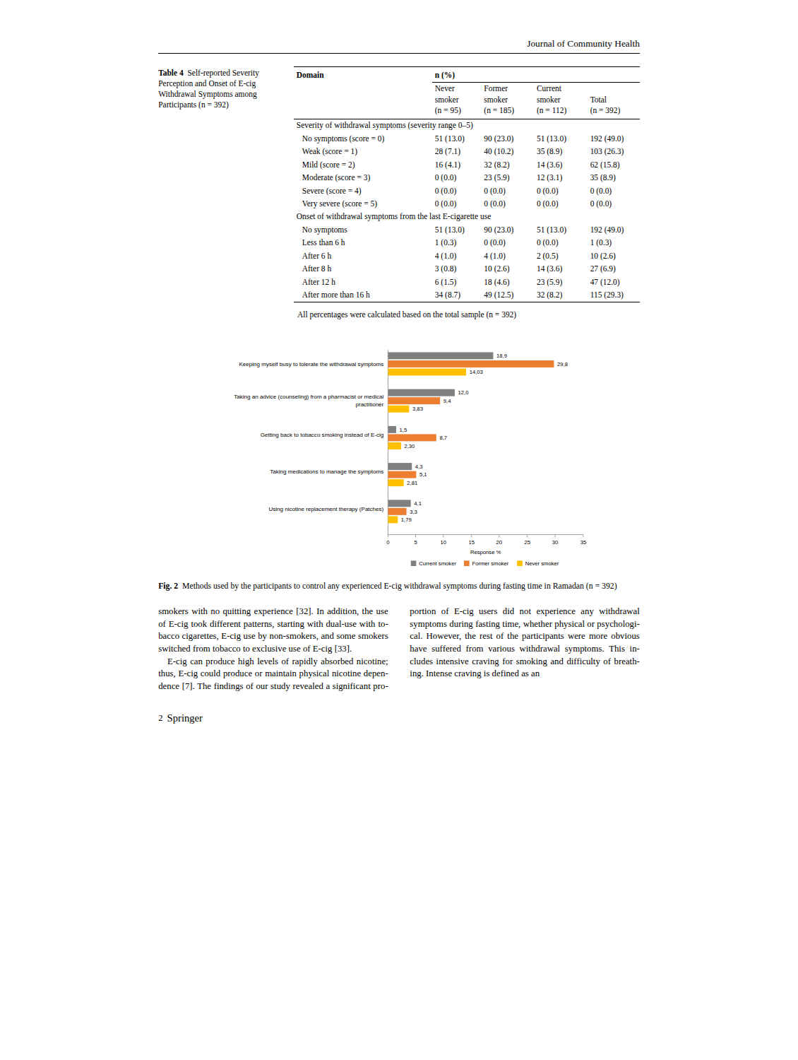Journal of Community Health
Table 4 Self-reported Severity Perception and Onset of E-cig Withdrawal Symptoms among Participants (n = 392)
| Domain | n (%) |
| --- | --- |
| | Never smoker (n = 95) | Former smoker (n = 185) | Current smoker (n = 112) | Total (n = 392) |
| Severity of withdrawal symptoms (severity range 0–5) |
| No symptoms (score = 0) | 51 (13.0) | 90 (23.0) | 51 (13.0) | 192 (49.0) |
| Weak (score = 1) | 28 (7.1) | 40 (10.2) | 35 (8.9) | 103 (26.3) |
| Mild (score = 2) | 16 (4.1) | 32 (8.2) | 14 (3.6) | 62 (15.8) |
| Moderate (score = 3) | 0 (0.0) | 23 (5.9) | 12 (3.1) | 35 (8.9) |
| Severe (score = 4) | 0 (0.0) | 0 (0.0) | 0 (0.0) | 0 (0.0) |
| Very severe (score = 5) | 0 (0.0) | 0 (0.0) | 0 (0.0) | 0 (0.0) |
| Onset of withdrawal symptoms from the last E-cigarette use |
| No symptoms | 51 (13.0) | 90 (23.0) | 51 (13.0) | 192 (49.0) |
| Less than 6 h | 1 (0.3) | 0 (0.0) | 0 (0.0) | 1 (0.3) |
| After 6 h | 4 (1.0) | 4 (1.0) | 2 (0.5) | 10 (2.6) |
| After 8 h | 3 (0.8) | 10 (2.6) | 14 (3.6) | 27 (6.9) |
| After 12 h | 6 (1.5) | 18 (4.6) | 23 (5.9) | 47 (12.0) |
| After more than 16 h | 34 (8.7) | 49 (12.5) | 32 (8.2) | 115 (29.3) |
All percentages were calculated based on the total sample (n = 392)
0 5 10 15 20 25 30 35 Response % 18,9 29,8 14,03 12,0 9,4 3,83 1,5 8,7 2,30 4,3 5,1 2,81 4,1 3,3 1,79 Keeping myself busy to tolerate the withdrawal symptoms Taking an advice (counseling) from a pharmacist or medical practitioner Getting back to tobacco smoking instead of E-cig Taking medications to manage the symptoms Using nicotine replacement therapy (Patches) Current smoker Former smoker Never smoker
Fig. 2 Methods used by the participants to control any experienced E-cig withdrawal symptoms during fasting time in Ramadan (n = 392)
smokers with no quitting experience [32]. In addition, the use of E-cig took different patterns, starting with dual-use with tobacco cigarettes, E-cig use by non-smokers, and some smokers switched from tobacco to exclusive use of E-cig [33].
E-cig can produce high levels of rapidly absorbed nicotine; thus, E-cig could produce or maintain physical nicotine dependence [7]. The findings of our study revealed a significant proportion of E-cig users did not experience any withdrawal symptoms during fasting time, whether physical or psychological. However, the rest of the participants were more obvious have suffered from various withdrawal symptoms. This includes intensive craving for smoking and difficulty of breathing. Intense craving is defined as an
2 Springer